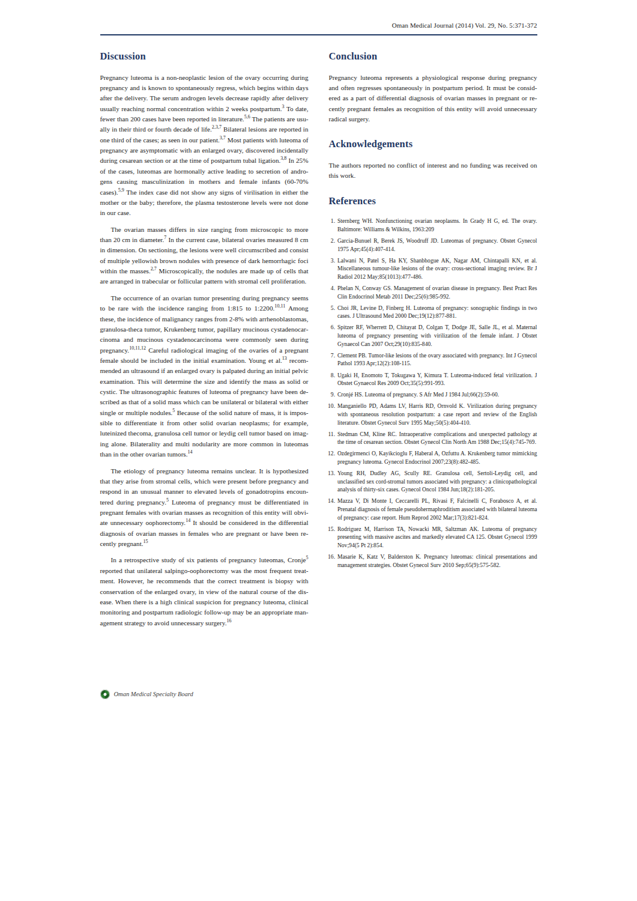Oman Medical Journal (2014) Vol. 29, No. 5:371-372
Discussion
Pregnancy luteoma is a non-neoplastic lesion of the ovary occurring during pregnancy and is known to spontaneously regress, which begins within days after the delivery. The serum androgen levels decrease rapidly after delivery usually reaching normal concentration within 2 weeks postpartum.3 To date, fewer than 200 cases have been reported in literature.5,6 The patients are usually in their third or fourth decade of life.2,3,7 Bilateral lesions are reported in one third of the cases; as seen in our patient.3,7 Most patients with luteoma of pregnancy are asymptomatic with an enlarged ovary, discovered incidentally during cesarean section or at the time of postpartum tubal ligation.3,8 In 25% of the cases, luteomas are hormonally active leading to secretion of androgens causing masculinization in mothers and female infants (60-70% cases).5,9 The index case did not show any signs of virilisation in either the mother or the baby; therefore, the plasma testosterone levels were not done in our case.
The ovarian masses differs in size ranging from microscopic to more than 20 cm in diameter.7 In the current case, bilateral ovaries measured 8 cm in dimension. On sectioning, the lesions were well circumscribed and consist of multiple yellowish brown nodules with presence of dark hemorrhagic foci within the masses.2,7 Microscopically, the nodules are made up of cells that are arranged in trabecular or follicular pattern with stromal cell proliferation.
The occurrence of an ovarian tumor presenting during pregnancy seems to be rare with the incidence ranging from 1:815 to 1:2200.10,11 Among these, the incidence of malignancy ranges from 2-8% with arrhenoblastomas, granulosa-theca tumor, Krukenberg tumor, papillary mucinous cystadenocarcinoma and mucinous cystadenocarcinoma were commonly seen during pregnancy.10,11,12 Careful radiological imaging of the ovaries of a pregnant female should be included in the initial examination. Young et al.13 recommended an ultrasound if an enlarged ovary is palpated during an initial pelvic examination. This will determine the size and identify the mass as solid or cystic. The ultrasonographic features of luteoma of pregnancy have been described as that of a solid mass which can be unilateral or bilateral with either single or multiple nodules.5 Because of the solid nature of mass, it is impossible to differentiate it from other solid ovarian neoplasms; for example, luteinized thecoma, granulosa cell tumor or leydig cell tumor based on imaging alone. Bilaterality and multi nodularity are more common in luteomas than in the other ovarian tumors.14
The etiology of pregnancy luteoma remains unclear. It is hypothesized that they arise from stromal cells, which were present before pregnancy and respond in an unusual manner to elevated levels of gonadotropins encountered during pregnancy.5 Luteoma of pregnancy must be differentiated in pregnant females with ovarian masses as recognition of this entity will obviate unnecessary oophorectomy.14 It should be considered in the differential diagnosis of ovarian masses in females who are pregnant or have been recently pregnant.15
In a retrospective study of six patients of pregnancy luteomas, Cronje5 reported that unilateral salpingo-oophorectomy was the most frequent treatment. However, he recommends that the correct treatment is biopsy with conservation of the enlarged ovary, in view of the natural course of the disease. When there is a high clinical suspicion for pregnancy luteoma, clinical monitoring and postpartum radiologic follow-up may be an appropriate management strategy to avoid unnecessary surgery.16
Conclusion
Pregnancy luteoma represents a physiological response during pregnancy and often regresses spontaneously in postpartum period. It must be considered as a part of differential diagnosis of ovarian masses in pregnant or recently pregnant females as recognition of this entity will avoid unnecessary radical surgery.
Acknowledgements
The authors reported no conflict of interest and no funding was received on this work.
References
Sternberg WH. Nonfunctioning ovarian neoplasms. In Grady H G, ed. The ovary. Baltimore: Williams & Wilkins, 1963:209
Garcia-Bunuel R, Berek JS, Woodruff JD. Luteomas of pregnancy. Obstet Gynecol 1975 Apr;45(4):407-414.
Lalwani N, Patel S, Ha KY, Shanbhogue AK, Nagar AM, Chintapalli KN, et al. Miscellaneous tumour-like lesions of the ovary: cross-sectional imaging review. Br J Radiol 2012 May;85(1013):477-486.
Phelan N, Conway GS. Management of ovarian disease in pregnancy. Best Pract Res Clin Endocrinol Metab 2011 Dec;25(6):985-992.
Choi JR, Levine D, Finberg H. Luteoma of pregnancy: sonographic findings in two cases. J Ultrasound Med 2000 Dec;19(12):877-881.
Spitzer RF, Wherrett D, Chitayat D, Colgan T, Dodge JE, Salle JL, et al. Maternal luteoma of pregnancy presenting with virilization of the female infant. J Obstet Gynaecol Can 2007 Oct;29(10):835-840.
Clement PB. Tumor-like lesions of the ovary associated with pregnancy. Int J Gynecol Pathol 1993 Apr;12(2):108-115.
Ugaki H, Enomoto T, Tokugawa Y, Kimura T. Luteoma-induced fetal virilization. J Obstet Gynaecol Res 2009 Oct;35(5):991-993.
Cronjé HS. Luteoma of pregnancy. S Afr Med J 1984 Jul;66(2):59-60.
Manganiello PD, Adams LV, Harris RD, Ornvold K. Virilization during pregnancy with spontaneous resolution postpartum: a case report and review of the English literature. Obstet Gynecol Surv 1995 May;50(5):404-410.
Stedman CM, Kline RC. Intraoperative complications and unexpected pathology at the time of cesarean section. Obstet Gynecol Clin North Am 1988 Dec;15(4):745-769.
Ozdegirmenci O, Kayikcioglu F, Haberal A, Ozfuttu A. Krukenberg tumor mimicking pregnancy luteoma. Gynecol Endocrinol 2007;23(8):482-485.
Young RH, Dudley AG, Scully RE. Granulosa cell, Sertoli-Leydig cell, and unclassified sex cord-stromal tumors associated with pregnancy: a clinicopathological analysis of thirty-six cases. Gynecol Oncol 1984 Jun;18(2):181-205.
Mazza V, Di Monte I, Ceccarelli PL, Rivasi F, Falcinelli C, Forabosco A, et al. Prenatal diagnosis of female pseudohermaphroditism associated with bilateral luteoma of pregnancy: case report. Hum Reprod 2002 Mar;17(3):821-824.
Rodriguez M, Harrison TA, Nowacki MR, Saltzman AK. Luteoma of pregnancy presenting with massive ascites and markedly elevated CA 125. Obstet Gynecol 1999 Nov;94(5 Pt 2):854.
Masarie K, Katz V, Balderston K. Pregnancy luteomas: clinical presentations and management strategies. Obstet Gynecol Surv 2010 Sep;65(9):575-582.
Oman Medical Specialty Board